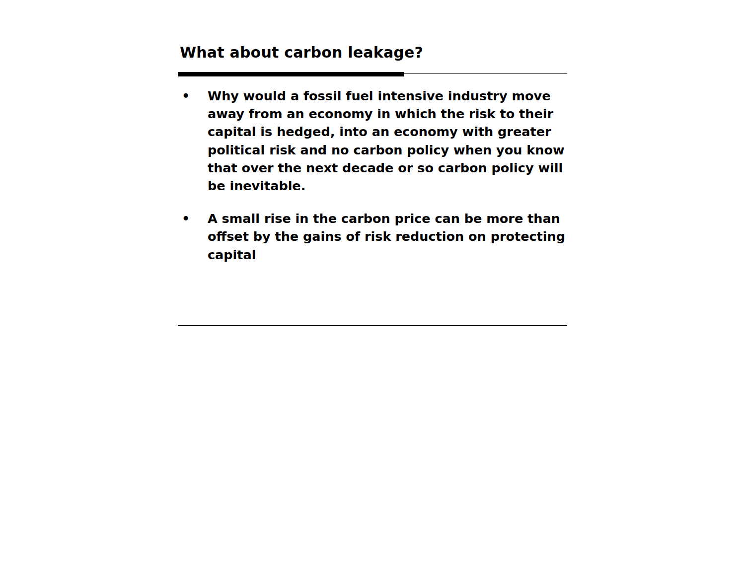What about carbon leakage?
Why would a fossil fuel intensive industry move away from an economy in which the risk to their capital is hedged, into an economy with greater political risk and no carbon policy when you know that over the next decade or so carbon policy will be inevitable.
A small rise in the carbon price can be more than offset by the gains of risk reduction on protecting capital